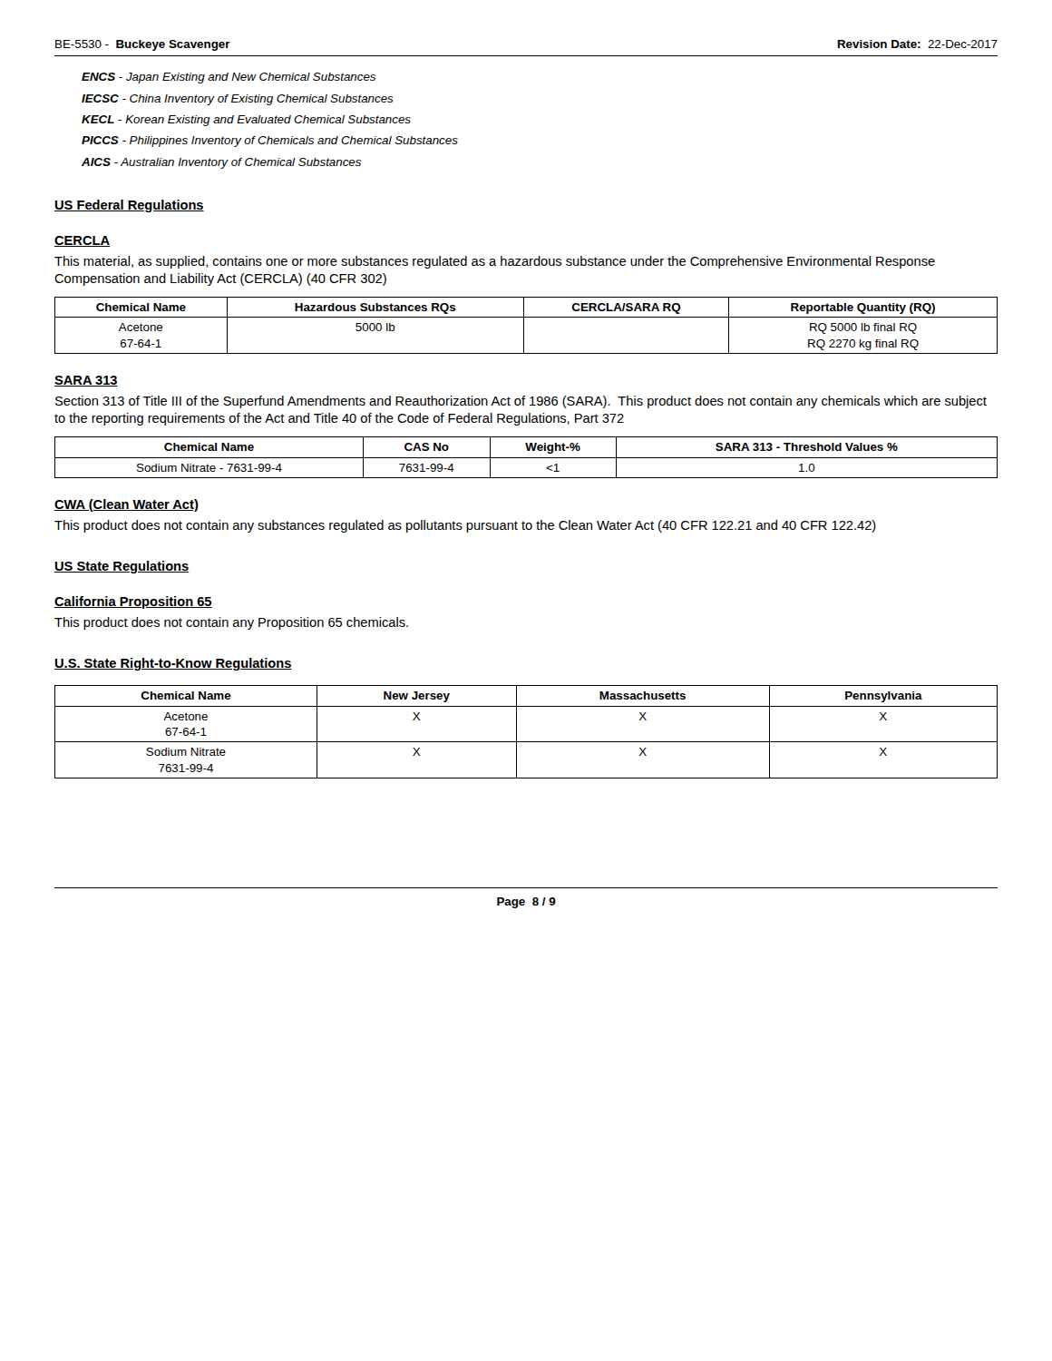BE-5530 - Buckeye Scavenger
Revision Date: 22-Dec-2017
ENCS - Japan Existing and New Chemical Substances
IECSC - China Inventory of Existing Chemical Substances
KECL - Korean Existing and Evaluated Chemical Substances
PICCS - Philippines Inventory of Chemicals and Chemical Substances
AICS - Australian Inventory of Chemical Substances
US Federal Regulations
CERCLA
This material, as supplied, contains one or more substances regulated as a hazardous substance under the Comprehensive Environmental Response Compensation and Liability Act (CERCLA) (40 CFR 302)
| Chemical Name | Hazardous Substances RQs | CERCLA/SARA RQ | Reportable Quantity (RQ) |
| --- | --- | --- | --- |
| Acetone 67-64-1 | 5000 lb | | RQ 5000 lb final RQ RQ 2270 kg final RQ |
SARA 313
Section 313 of Title III of the Superfund Amendments and Reauthorization Act of 1986 (SARA). This product does not contain any chemicals which are subject to the reporting requirements of the Act and Title 40 of the Code of Federal Regulations, Part 372
| Chemical Name | CAS No | Weight-% | SARA 313 - Threshold Values % |
| --- | --- | --- | --- |
| Sodium Nitrate - 7631-99-4 | 7631-99-4 | <1 | 1.0 |
CWA (Clean Water Act)
This product does not contain any substances regulated as pollutants pursuant to the Clean Water Act (40 CFR 122.21 and 40 CFR 122.42)
US State Regulations
California Proposition 65
This product does not contain any Proposition 65 chemicals.
U.S. State Right-to-Know Regulations
| Chemical Name | New Jersey | Massachusetts | Pennsylvania |
| --- | --- | --- | --- |
| Acetone 67-64-1 | X | X | X |
| Sodium Nitrate 7631-99-4 | X | X | X |
Page 8 / 9